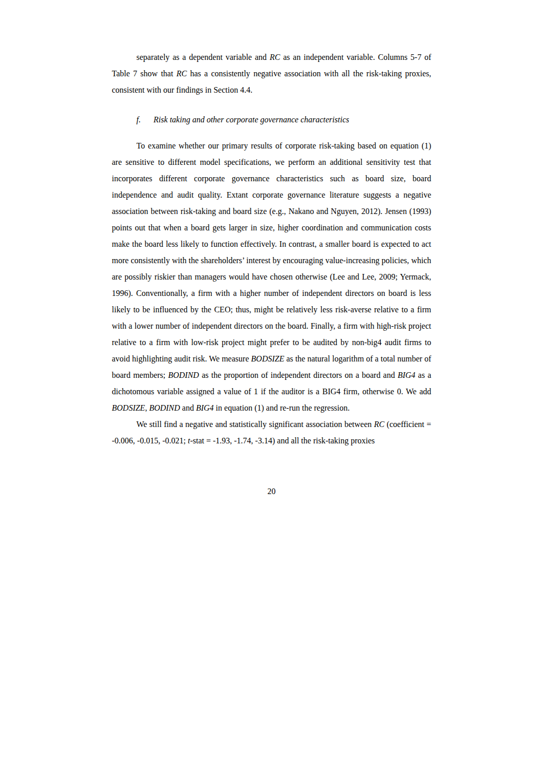separately as a dependent variable and RC as an independent variable. Columns 5-7 of Table 7 show that RC has a consistently negative association with all the risk-taking proxies, consistent with our findings in Section 4.4.
f. Risk taking and other corporate governance characteristics
To examine whether our primary results of corporate risk-taking based on equation (1) are sensitive to different model specifications, we perform an additional sensitivity test that incorporates different corporate governance characteristics such as board size, board independence and audit quality. Extant corporate governance literature suggests a negative association between risk-taking and board size (e.g., Nakano and Nguyen, 2012). Jensen (1993) points out that when a board gets larger in size, higher coordination and communication costs make the board less likely to function effectively. In contrast, a smaller board is expected to act more consistently with the shareholders’ interest by encouraging value-increasing policies, which are possibly riskier than managers would have chosen otherwise (Lee and Lee, 2009; Yermack, 1996). Conventionally, a firm with a higher number of independent directors on board is less likely to be influenced by the CEO; thus, might be relatively less risk-averse relative to a firm with a lower number of independent directors on the board. Finally, a firm with high-risk project relative to a firm with low-risk project might prefer to be audited by non-big4 audit firms to avoid highlighting audit risk. We measure BODSIZE as the natural logarithm of a total number of board members; BODIND as the proportion of independent directors on a board and BIG4 as a dichotomous variable assigned a value of 1 if the auditor is a BIG4 firm, otherwise 0. We add BODSIZE, BODIND and BIG4 in equation (1) and re-run the regression.
We still find a negative and statistically significant association between RC (coefficient = -0.006, -0.015, -0.021; t-stat = -1.93, -1.74, -3.14) and all the risk-taking proxies
20